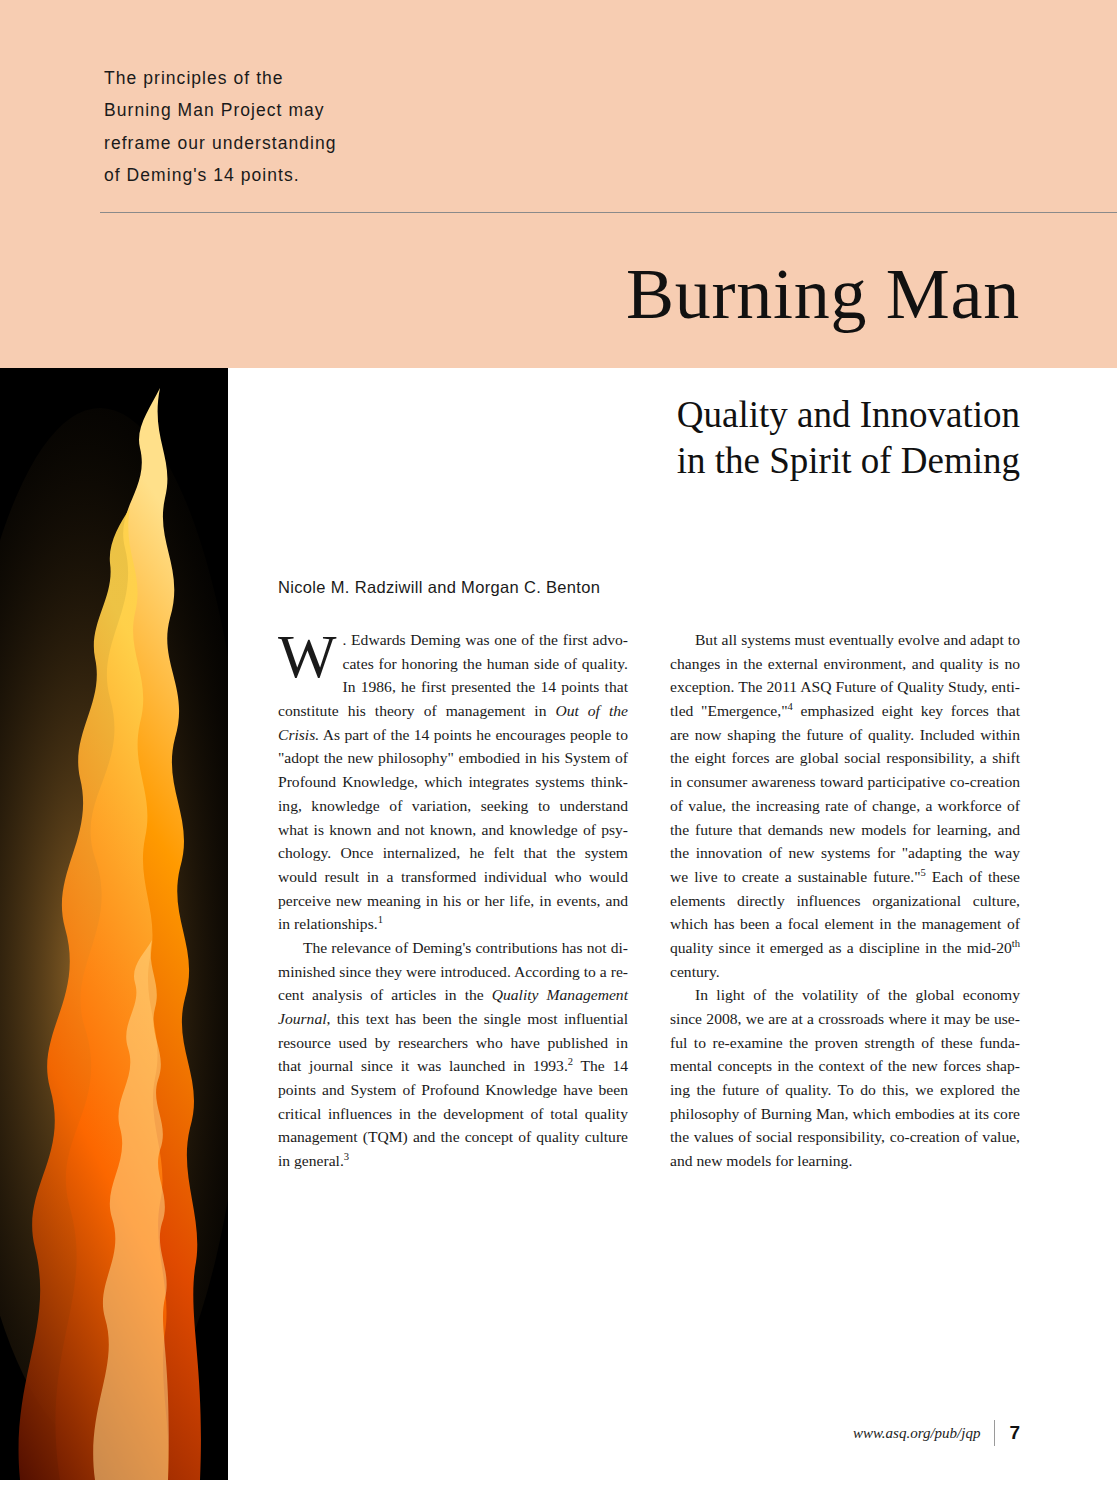The principles of the
Burning Man Project may
reframe our understanding
of Deming's 14 points.
Burning Man
Quality and Innovation
in the Spirit of Deming
Nicole M. Radziwill and Morgan C. Benton
W. Edwards Deming was one of the first advocates for honoring the human side of quality. In 1986, he first presented the 14 points that constitute his theory of management in Out of the Crisis. As part of the 14 points he encourages people to "adopt the new philosophy" embodied in his System of Profound Knowledge, which integrates systems thinking, knowledge of variation, seeking to understand what is known and not known, and knowledge of psychology. Once internalized, he felt that the system would result in a transformed individual who would perceive new meaning in his or her life, in events, and in relationships.1
The relevance of Deming's contributions has not diminished since they were introduced. According to a recent analysis of articles in the Quality Management Journal, this text has been the single most influential resource used by researchers who have published in that journal since it was launched in 1993.2 The 14 points and System of Profound Knowledge have been critical influences in the development of total quality management (TQM) and the concept of quality culture in general.3
But all systems must eventually evolve and adapt to changes in the external environment, and quality is no exception. The 2011 ASQ Future of Quality Study, entitled "Emergence,"4 emphasized eight key forces that are now shaping the future of quality. Included within the eight forces are global social responsibility, a shift in consumer awareness toward participative co-creation of value, the increasing rate of change, a workforce of the future that demands new models for learning, and the innovation of new systems for "adapting the way we live to create a sustainable future."5 Each of these elements directly influences organizational culture, which has been a focal element in the management of quality since it emerged as a discipline in the mid-20th century.
In light of the volatility of the global economy since 2008, we are at a crossroads where it may be useful to re-examine the proven strength of these fundamental concepts in the context of the new forces shaping the future of quality. To do this, we explored the philosophy of Burning Man, which embodies at its core the values of social responsibility, co-creation of value, and new models for learning.
www.asq.org/pub/jqp 7